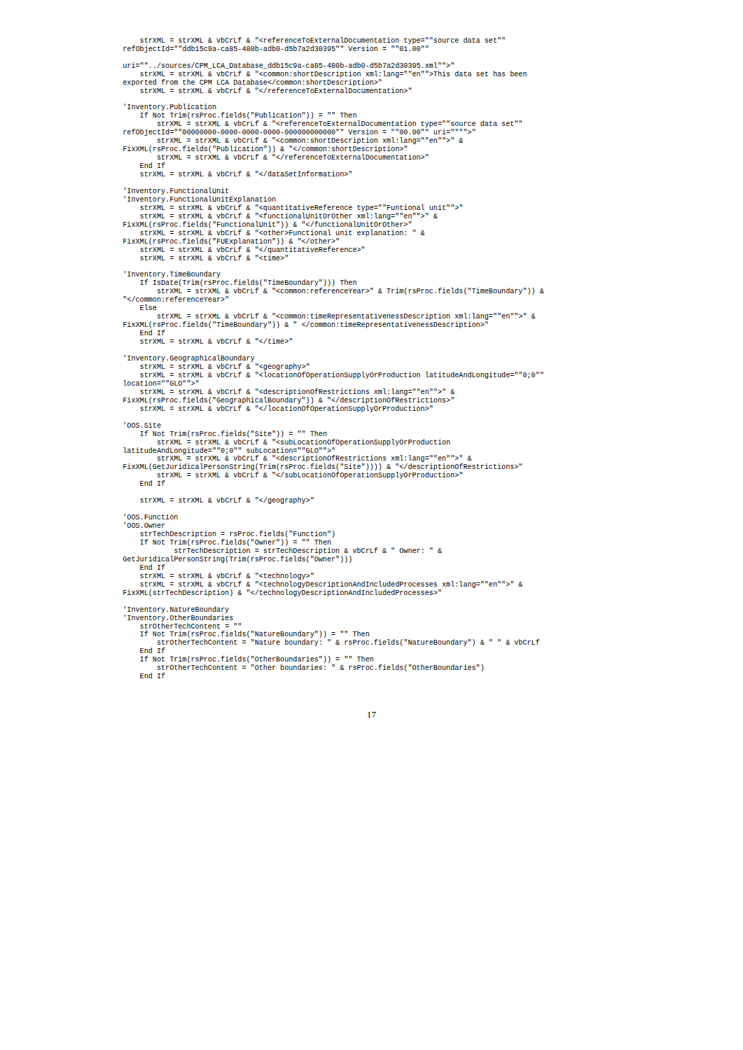strXML = strXML & vbCrLf & "<referenceToExternalDocumentation type=""source data set""
refObjectId=""ddb15c9a-ca85-480b-adb0-d5b7a2d30395"" Version = ""01.00""

uri=""../sources/CPM_LCA_Database_ddb15c9a-ca85-480b-adb0-d5b7a2d30395.xml"">"
    strXML = strXML & vbCrLf & "<common:shortDescription xml:lang=""en"">This data set has been
exported from the CPM LCA Database</common:shortDescription>"
    strXML = strXML & vbCrLf & "</referenceToExternalDocumentation>"

'Inventory.Publication
    If Not Trim(rsProc.fields("Publication")) = "" Then
        strXML = strXML & vbCrLf & "<referenceToExternalDocumentation type=""source data set""
refObjectId=""00000000-0000-0000-0000-000000000000"" Version = ""00.00"" uri="""">"
        strXML = strXML & vbCrLf & "<common:shortDescription xml:lang=""en"">" &
FixXML(rsProc.fields("Publication")) & "</common:shortDescription>"
        strXML = strXML & vbCrLf & "</referenceToExternalDocumentation>"
    End If
    strXML = strXML & vbCrLf & "</dataSetInformation>"

'Inventory.FunctionalUnit
'Inventory.FunctionalUnitExplanation
    strXML = strXML & vbCrLf & "<quantitativeReference type=""Funtional unit"">"
    strXML = strXML & vbCrLf & "<functionalUnitOrOther xml:lang=""en"">" &
FixXML(rsProc.fields("FunctionalUnit")) & "</functionalUnitOrOther>"
    strXML = strXML & vbCrLf & "<other>Functional unit explanation: " &
FixXML(rsProc.fields("FUExplanation")) & "</other>"
    strXML = strXML & vbCrLf & "</quantitativeReference>"
    strXML = strXML & vbCrLf & "<time>"

'Inventory.TimeBoundary
    If IsDate(Trim(rsProc.fields("TimeBoundary"))) Then
        strXML = strXML & vbCrLf & "<common:referenceYear>" & Trim(rsProc.fields("TimeBoundary")) &
"</common:referenceYear>"
    Else
        strXML = strXML & vbCrLf & "<common:timeRepresentativenessDescription xml:lang=""en"">" &
FixXML(rsProc.fields("TimeBoundary")) & " </common:timeRepresentativenessDescription>"
    End If
    strXML = strXML & vbCrLf & "</time>"

'Inventory.GeographicalBoundary
    strXML = strXML & vbCrLf & "<geography>"
    strXML = strXML & vbCrLf & "<locationOfOperationSupplyOrProduction latitudeAndLongitude=""0;0""
location=""GLO"">"
    strXML = strXML & vbCrLf & "<descriptionOfRestrictions xml:lang=""en"">" &
FixXML(rsProc.fields("GeographicalBoundary")) & "</descriptionOfRestrictions>"
    strXML = strXML & vbCrLf & "</locationOfOperationSupplyOrProduction>"

'OOS.Site
    If Not Trim(rsProc.fields("Site")) = "" Then
        strXML = strXML & vbCrLf & "<subLocationOfOperationSupplyOrProduction
latitudeAndLongitude=""0;0"" subLocation=""GLO"">"
        strXML = strXML & vbCrLf & "<descriptionOfRestrictions xml:lang=""en"">" &
FixXML(GetJuridicalPersonString(Trim(rsProc.fields("Site")))) & "</descriptionOfRestrictions>"
        strXML = strXML & vbCrLf & "</subLocationOfOperationSupplyOrProduction>"
    End If

    strXML = strXML & vbCrLf & "</geography>"

'OOS.Function
'OOS.Owner
    strTechDescription = rsProc.fields("Function")
    If Not Trim(rsProc.fields("Owner")) = "" Then
            strTechDescription = strTechDescription & vbCrLf & " Owner: " &
GetJuridicalPersonString(Trim(rsProc.fields("Owner")))
    End If
    strXML = strXML & vbCrLf & "<technology>"
    strXML = strXML & vbCrLf & "<technologyDescriptionAndIncludedProcesses xml:lang=""en"">" &
FixXML(strTechDescription) & "</technologyDescriptionAndIncludedProcesses>"

'Inventory.NatureBoundary
'Inventory.OtherBoundaries
    strOtherTechContent = ""
    If Not Trim(rsProc.fields("NatureBoundary")) = "" Then
        strOtherTechContent = "Nature boundary: " & rsProc.fields("NatureBoundary") & " " & vbCrLf
    End If
    If Not Trim(rsProc.fields("OtherBoundaries")) = "" Then
        strOtherTechContent = "Other boundaries: " & rsProc.fields("OtherBoundaries")
    End If
17